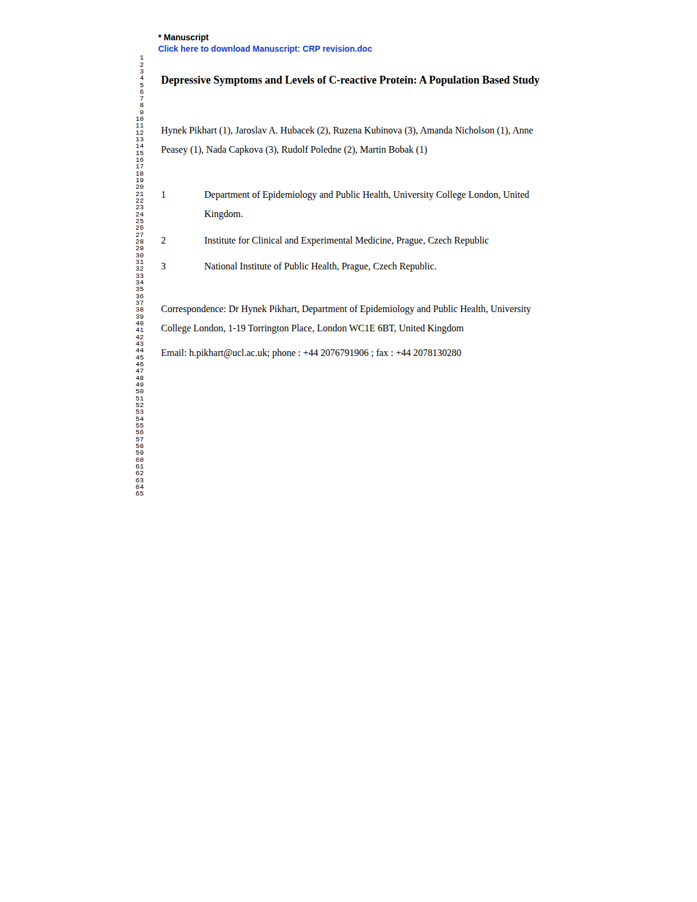* Manuscript Click here to download Manuscript: CRP revision.doc
12345678910 11121314151617181920 21222324252627282930 31323334353637383940 41424344454647484950 51525354555657585960 6162636465
Depressive Symptoms and Levels of C-reactive Protein: A Population Based Study
Hynek Pikhart (1), Jaroslav A. Hubacek (2), Ruzena Kubinova (3), Amanda Nicholson (1), Anne Peasey (1), Nada Capkova (3), Rudolf Poledne (2), Martin Bobak (1)
1 Department of Epidemiology and Public Health, University College London, United Kingdom.
2 Institute for Clinical and Experimental Medicine, Prague, Czech Republic
3 National Institute of Public Health, Prague, Czech Republic.
Correspondence: Dr Hynek Pikhart, Department of Epidemiology and Public Health, University College London, 1-19 Torrington Place, London WC1E 6BT, United Kingdom
Email: h.pikhart@ucl.ac.uk; phone : +44 2076791906 ; fax : +44 2078130280